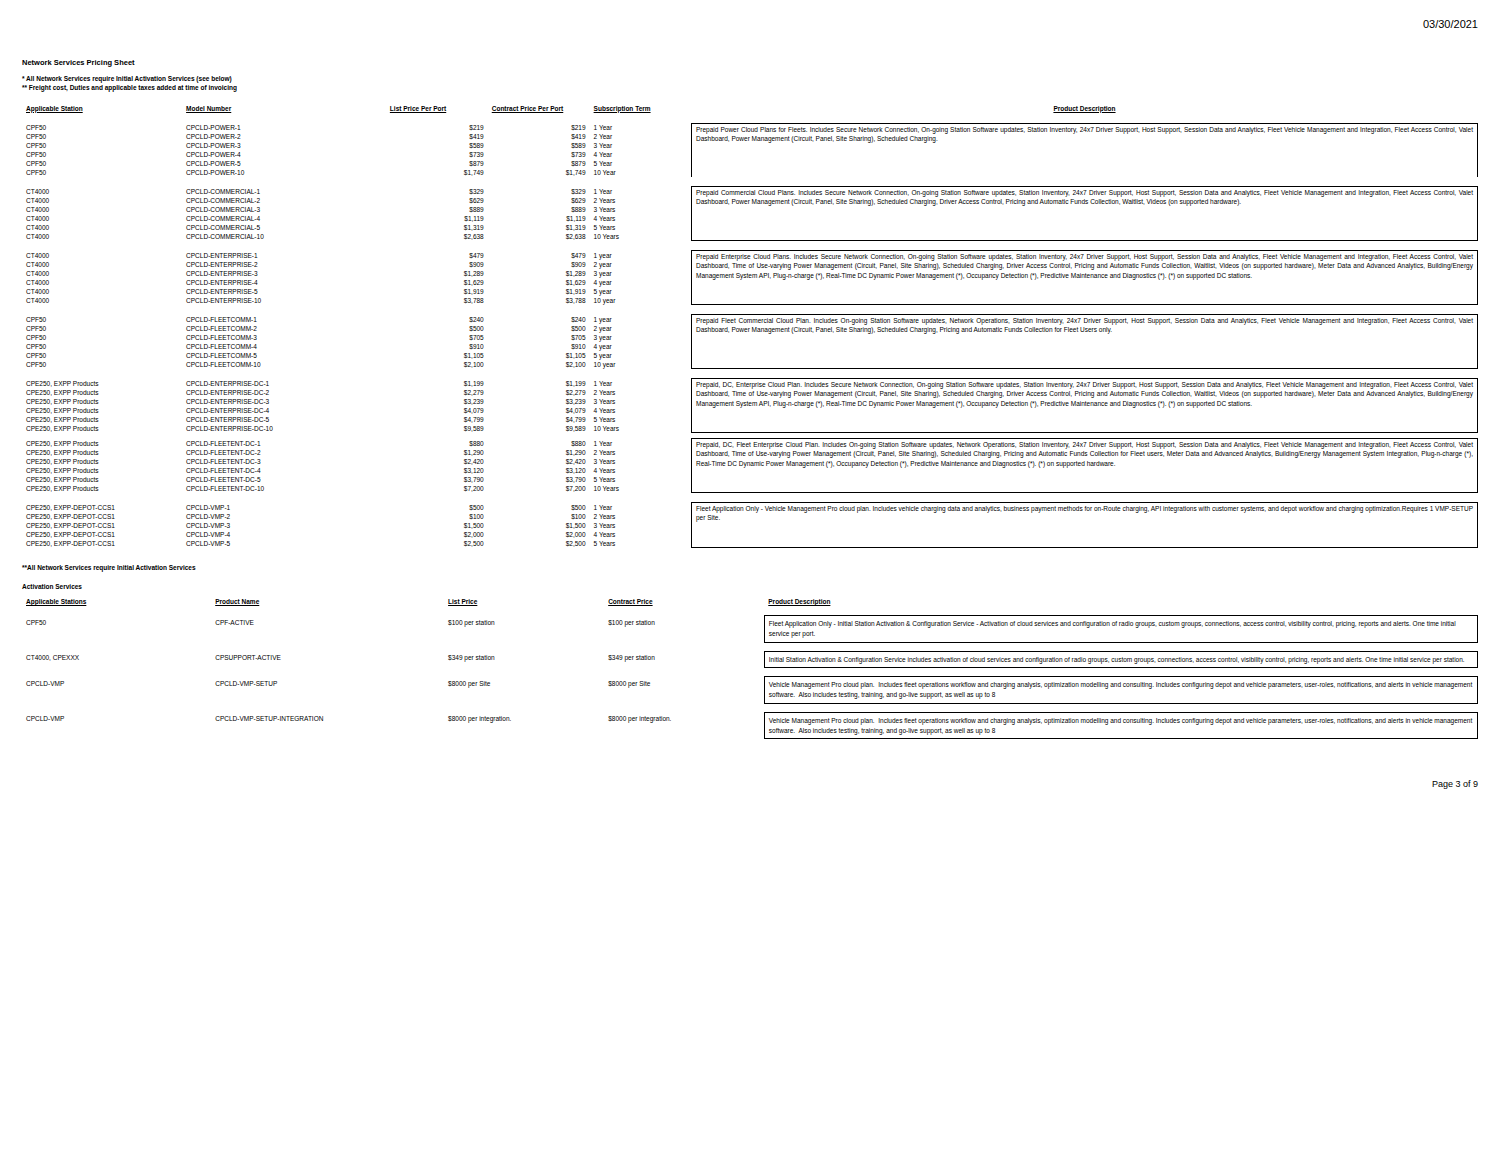03/30/2021
Network Services Pricing Sheet
* All Network Services require Initial Activation Services (see below)
** Freight cost, Duties and applicable taxes added at time of invoicing
| Applicable Station | Model Number | List Price Per Port | Contract Price Per Port | Subscription Term | Product Description |
| --- | --- | --- | --- | --- | --- |
| CPF50 | CPCLD-POWER-1 | $219 | $219 | 1 Year | Prepaid Power Cloud Plans for Fleets. Includes Secure Network Connection, On-going Station Software updates, Station Inventory, 24x7 Driver Support, Host Support, Session Data and Analytics, Fleet Vehicle Management and Integration, Fleet Access Control, Valet Dashboard, Power Management (Circuit, Panel, Site Sharing), Scheduled Charging. |
| CPF50 | CPCLD-POWER-2 | $419 | $419 | 2 Year |
| CPF50 | CPCLD-POWER-3 | $589 | $589 | 3 Year |
| CPF50 | CPCLD-POWER-4 | $739 | $739 | 4 Year |
| CPF50 | CPCLD-POWER-5 | $879 | $879 | 5 Year |
| CPF50 | CPCLD-POWER-10 | $1,749 | $1,749 | 10 Year |
| CT4000 | CPCLD-COMMERCIAL-1 | $329 | $329 | 1 Year | Prepaid Commercial Cloud Plans. Includes Secure Network Connection, On-going Station Software updates, Station Inventory, 24x7 Driver Support, Host Support, Session Data and Analytics, Fleet Vehicle Management and Integration, Fleet Access Control, Valet Dashboard, Power Management (Circuit, Panel, Site Sharing), Scheduled Charging, Driver Access Control, Pricing and Automatic Funds Collection, Waitlist, Videos (on supported hardware). |
| CT4000 | CPCLD-COMMERCIAL-2 | $629 | $629 | 2 Years |
| CT4000 | CPCLD-COMMERCIAL-3 | $889 | $889 | 3 Years |
| CT4000 | CPCLD-COMMERCIAL-4 | $1,119 | $1,119 | 4 Years |
| CT4000 | CPCLD-COMMERCIAL-5 | $1,319 | $1,319 | 5 Years |
| CT4000 | CPCLD-COMMERCIAL-10 | $2,638 | $2,638 | 10 Years |
| CT4000 | CPCLD-ENTERPRISE-1 | $479 | $479 | 1 year | Prepaid Enterprise Cloud Plans. Includes Secure Network Connection, On-going Station Software updates, Station Inventory, 24x7 Driver Support, Host Support, Session Data and Analytics, Fleet Vehicle Management and Integration, Fleet Access Control, Valet Dashboard, Time of Use-varying Power Management (Circuit, Panel, Site Sharing), Scheduled Charging, Driver Access Control, Pricing and Automatic Funds Collection, Waitlist, Videos (on supported hardware), Meter Data and Advanced Analytics, Building/Energy Management System API, Plug-n-charge (*), Real-Time DC Dynamic Power Management (*), Occupancy Detection (*), Predictive Maintenance and Diagnostics (*). (*) on supported DC stations. |
| CT4000 | CPCLD-ENTERPRISE-2 | $909 | $909 | 2 year |
| CT4000 | CPCLD-ENTERPRISE-3 | $1,289 | $1,289 | 3 year |
| CT4000 | CPCLD-ENTERPRISE-4 | $1,629 | $1,629 | 4 year |
| CT4000 | CPCLD-ENTERPRISE-5 | $1,919 | $1,919 | 5 year |
| CT4000 | CPCLD-ENTERPRISE-10 | $3,788 | $3,788 | 10 year |
| CPF50 | CPCLD-FLEETCOMM-1 | $240 | $240 | 1 year | Prepaid Fleet Commercial Cloud Plan. Includes On-going Station Software updates, Network Operations, Station Inventory, 24x7 Driver Support, Host Support, Session Data and Analytics, Fleet Vehicle Management and Integration, Fleet Access Control, Valet Dashboard, Power Management (Circuit, Panel, Site Sharing), Scheduled Charging, Pricing and Automatic Funds Collection for Fleet Users only. |
| CPF50 | CPCLD-FLEETCOMM-2 | $500 | $500 | 2 year |
| CPF50 | CPCLD-FLEETCOMM-3 | $705 | $705 | 3 year |
| CPF50 | CPCLD-FLEETCOMM-4 | $910 | $910 | 4 year |
| CPF50 | CPCLD-FLEETCOMM-5 | $1,105 | $1,105 | 5 year |
| CPF50 | CPCLD-FLEETCOMM-10 | $2,100 | $2,100 | 10 year |
| CPE250, EXPP Products | CPCLD-ENTERPRISE-DC-1 | $1,199 | $1,199 | 1 Year | Prepaid, DC, Enterprise Cloud Plan. Includes Secure Network Connection, On-going Station Software updates, Station Inventory, 24x7 Driver Support, Host Support, Session Data and Analytics, Fleet Vehicle Management and Integration, Fleet Access Control, Valet Dashboard, Time of Use-varying Power Management (Circuit, Panel, Site Sharing), Scheduled Charging, Driver Access Control, Pricing and Automatic Funds Collection, Waitlist, Videos (on supported hardware), Meter Data and Advanced Analytics, Building/Energy Management System API, Plug-n-charge (*), Real-Time DC Dynamic Power Management (*), Occupancy Detection (*), Predictive Maintenance and Diagnostics (*). (*) on supported DC stations. |
| CPE250, EXPP Products | CPCLD-ENTERPRISE-DC-2 | $2,279 | $2,279 | 2 Years |
| CPE250, EXPP Products | CPCLD-ENTERPRISE-DC-3 | $3,239 | $3,239 | 3 Years |
| CPE250, EXPP Products | CPCLD-ENTERPRISE-DC-4 | $4,079 | $4,079 | 4 Years |
| CPE250, EXPP Products | CPCLD-ENTERPRISE-DC-5 | $4,799 | $4,799 | 5 Years |
| CPE250, EXPP Products | CPCLD-ENTERPRISE-DC-10 | $9,589 | $9,589 | 10 Years |
| CPE250, EXPP Products | CPCLD-FLEETENT-DC-1 | $880 | $880 | 1 Year | Prepaid, DC, Fleet Enterprise Cloud Plan. Includes On-going Station Software updates, Network Operations, Station Inventory, 24x7 Driver Support, Host Support, Session Data and Analytics, Fleet Vehicle Management and Integration, Fleet Access Control, Valet Dashboard, Time of Use-varying Power Management (Circuit, Panel, Site Sharing), Scheduled Charging, Pricing and Automatic Funds Collection for Fleet users, Meter Data and Advanced Analytics, Building/Energy Management System Integration, Plug-n-charge (*), Real-Time DC Dynamic Power Management (*), Occupancy Detection (*), Predictive Maintenance and Diagnostics (*). (*) on supported hardware. |
| CPE250, EXPP Products | CPCLD-FLEETENT-DC-2 | $1,290 | $1,290 | 2 Years |
| CPE250, EXPP Products | CPCLD-FLEETENT-DC-3 | $2,420 | $2,420 | 3 Years |
| CPE250, EXPP Products | CPCLD-FLEETENT-DC-4 | $3,120 | $3,120 | 4 Years |
| CPE250, EXPP Products | CPCLD-FLEETENT-DC-5 | $3,790 | $3,790 | 5 Years |
| CPE250, EXPP Products | CPCLD-FLEETENT-DC-10 | $7,200 | $7,200 | 10 Years |
| CPE250, EXPP-DEPOT-CCS1 | CPCLD-VMP-1 | $500 | $500 | 1 Year | Fleet Application Only - Vehicle Management Pro cloud plan. Includes vehicle charging data and analytics, business payment methods for on-Route charging, API integrations with customer systems, and depot workflow and charging optimization.Requires 1 VMP-SETUP per Site. |
| CPE250, EXPP-DEPOT-CCS1 | CPCLD-VMP-2 | $100 | $100 | 2 Years |
| CPE250, EXPP-DEPOT-CCS1 | CPCLD-VMP-3 | $1,500 | $1,500 | 3 Years |
| CPE250, EXPP-DEPOT-CCS1 | CPCLD-VMP-4 | $2,000 | $2,000 | 4 Years |
| CPE250, EXPP-DEPOT-CCS1 | CPCLD-VMP-5 | $2,500 | $2,500 | 5 Years |
**All Network Services require Initial Activation Services
Activation Services
| Applicable Stations | Product Name | List Price | Contract Price | Product Description |
| --- | --- | --- | --- | --- |
| CPF50 | CPF-ACTIVE | $100 per station | $100 per station | Fleet Application Only - Initial Station Activation & Configuration Service - Activation of cloud services and configuration of radio groups, custom groups, connections, access control, visibility control, pricing, reports and alerts. One time initial service per port. |
| CT4000, CPEXXX | CPSUPPORT-ACTIVE | $349 per station | $349 per station | Initial Station Activation & Configuration Service includes activation of cloud services and configuration of radio groups, custom groups, connections, access control, visibility control, pricing, reports and alerts. One time initial service per station. |
| CPCLD-VMP | CPCLD-VMP-SETUP | $8000 per Site | $8000 per Site | Vehicle Management Pro cloud plan. Includes fleet operations workflow and charging analysis, optimization modelling and consulting. Includes configuring depot and vehicle parameters, user-roles, notifications, and alerts in vehicle management software. Also includes testing, training, and go-live support, as well as up to 8 |
| CPCLD-VMP | CPCLD-VMP-SETUP-INTEGRATION | $8000 per integration. | $8000 per integration. | Vehicle Management Pro cloud plan. Includes fleet operations workflow and charging analysis, optimization modelling and consulting. Includes configuring depot and vehicle parameters, user-roles, notifications, and alerts in vehicle management software. Also includes testing, training, and go-live support, as well as up to 8 |
Page 3 of 9